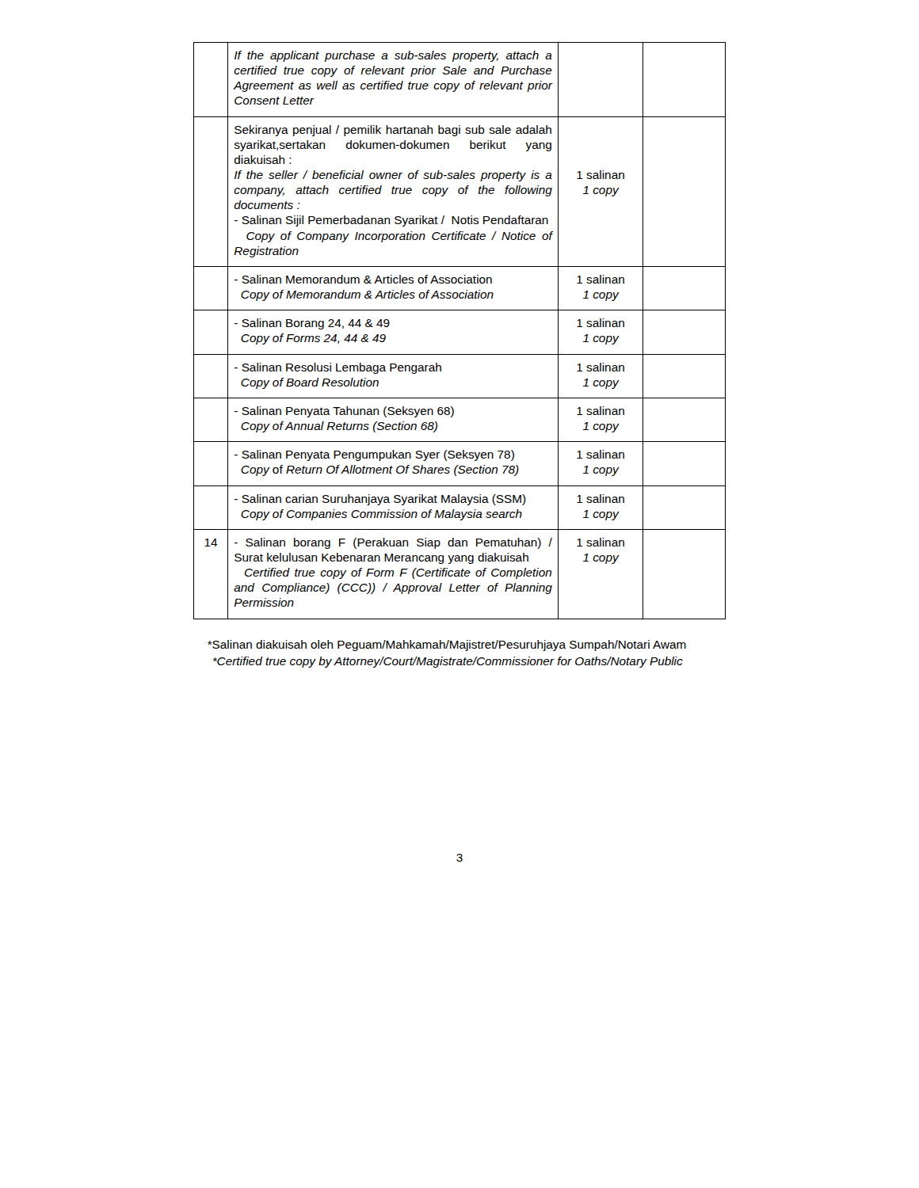| | If the applicant purchase a sub-sales property, attach a certified true copy of relevant prior Sale and Purchase Agreement as well as certified true copy of relevant prior Consent Letter | | |
| | Sekiranya penjual / pemilik hartanah bagi sub sale adalah syarikat,sertakan dokumen-dokumen berikut yang diakuisah : If the seller / beneficial owner of sub-sales property is a company, attach certified true copy of the following documents : - Salinan Sijil Pemerbadanan Syarikat / Notis Pendaftaran Copy of Company Incorporation Certificate / Notice of Registration | 1 salinan 1 copy | |
| | - Salinan Memorandum & Articles of Association Copy of Memorandum & Articles of Association | 1 salinan 1 copy | |
| | - Salinan Borang 24, 44 & 49 Copy of Forms 24, 44 & 49 | 1 salinan 1 copy | |
| | - Salinan Resolusi Lembaga Pengarah Copy of Board Resolution | 1 salinan 1 copy | |
| | - Salinan Penyata Tahunan (Seksyen 68) Copy of Annual Returns (Section 68) | 1 salinan 1 copy | |
| | - Salinan Penyata Pengumpukan Syer (Seksyen 78) Copy of Return Of Allotment Of Shares (Section 78) | 1 salinan 1 copy | |
| | - Salinan carian Suruhanjaya Syarikat Malaysia (SSM) Copy of Companies Commission of Malaysia search | 1 salinan 1 copy | |
| 14 | - Salinan borang F (Perakuan Siap dan Pematuhan) / Surat kelulusan Kebenaran Merancang yang diakuisah Certified true copy of Form F (Certificate of Completion and Compliance) (CCC)) / Approval Letter of Planning Permission | 1 salinan 1 copy | |
*Salinan diakuisah oleh Peguam/Mahkamah/Majistret/Pesuruhjaya Sumpah/Notari Awam
*Certified true copy by Attorney/Court/Magistrate/Commissioner for Oaths/Notary Public
3